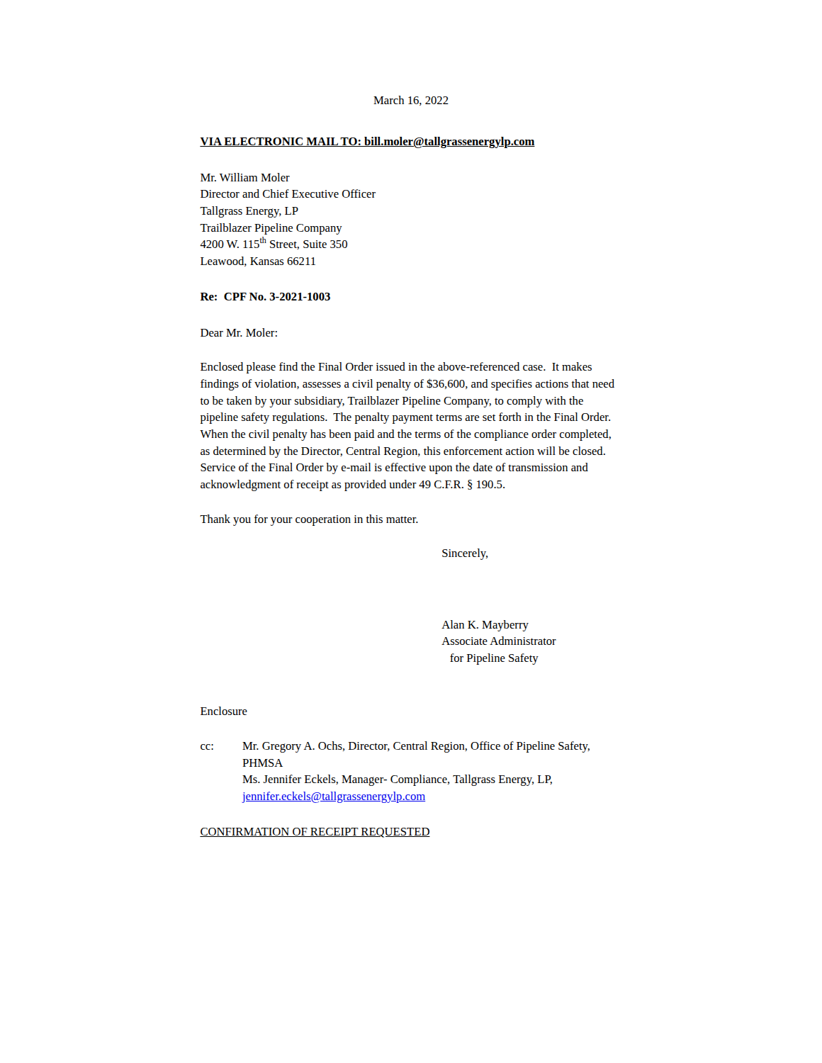March 16, 2022
VIA ELECTRONIC MAIL TO: bill.moler@tallgrassenergylp.com
Mr. William Moler
Director and Chief Executive Officer
Tallgrass Energy, LP
Trailblazer Pipeline Company
4200 W. 115th Street, Suite 350
Leawood, Kansas 66211
Re: CPF No. 3-2021-1003
Dear Mr. Moler:
Enclosed please find the Final Order issued in the above-referenced case. It makes findings of violation, assesses a civil penalty of $36,600, and specifies actions that need to be taken by your subsidiary, Trailblazer Pipeline Company, to comply with the pipeline safety regulations. The penalty payment terms are set forth in the Final Order. When the civil penalty has been paid and the terms of the compliance order completed, as determined by the Director, Central Region, this enforcement action will be closed. Service of the Final Order by e-mail is effective upon the date of transmission and acknowledgment of receipt as provided under 49 C.F.R. § 190.5.
Thank you for your cooperation in this matter.
Sincerely,
Alan K. Mayberry
Associate Administrator
for Pipeline Safety
Enclosure
| cc: | Mr. Gregory A. Ochs, Director, Central Region, Office of Pipeline Safety, PHMSA |
| | Ms. Jennifer Eckels, Manager- Compliance, Tallgrass Energy, LP, |
| | jennifer.eckels@tallgrassenergylp.com |
CONFIRMATION OF RECEIPT REQUESTED